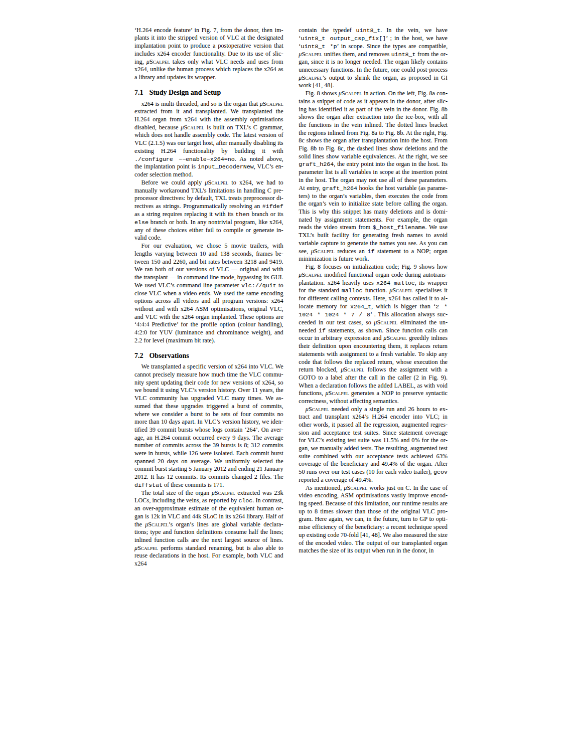‘H.264 encode feature’ in Fig. 7, from the donor, then implants it into the stripped version of VLC at the designated implantation point to produce a postoperative version that includes x264 encoder functionality. Due to its use of slicing, μScalpel takes only what VLC needs and uses from x264, unlike the human process which replaces the x264 as a library and updates its wrapper.
7.1 Study Design and Setup
x264 is multi-threaded, and so is the organ that μScalpel extracted from it and transplanted. We transplanted the H.264 organ from x264 with the assembly optimisations disabled, because μScalpel is built on TXL’s C grammar, which does not handle assembly code. The latest version of VLC (2.1.5) was our target host, after manually disabling its existing H.264 functionality by building it with ./configure −−enable−x264=no. As noted above, the implantation point is input_DecoderNew, VLC’s encoder selection method.
Before we could apply μScalpel to x264, we had to manually workaround TXL’s limitations in handling C preprocessor directives: by default, TXL treats preprocessor directives as strings. Programmatically resolving an #ifdef as a string requires replacing it with its then branch or its else branch or both. In any nontrivial program, like x264, any of these choices either fail to compile or generate invalid code.
For our evaluation, we chose 5 movie trailers, with lengths varying between 10 and 138 seconds, frames between 150 and 2260, and bit rates between 3218 and 9419. We ran both of our versions of VLC — original and with the transplant — in command line mode, bypassing its GUI. We used VLC’s command line parameter vlc://quit to close VLC when a video ends. We used the same encoding options across all videos and all program versions: x264 without and with x264 ASM optimisations, original VLC, and VLC with the x264 organ implanted. These options are ‘4:4:4 Predictive’ for the profile option (colour handling), 4:2:0 for YUV (luminance and chrominance weight), and 2.2 for level (maximum bit rate).
7.2 Observations
We transplanted a specific version of x264 into VLC. We cannot precisely measure how much time the VLC community spent updating their code for new versions of x264, so we bound it using VLC’s version history. Over 11 years, the VLC community has upgraded VLC many times. We assumed that these upgrades triggered a burst of commits, where we consider a burst to be sets of four commits no more than 10 days apart. In VLC’s version history, we identified 39 commit bursts whose logs contain ‘264’. On average, an H.264 commit occurred every 9 days. The average number of commits across the 39 bursts is 8; 312 commits were in bursts, while 126 were isolated. Each commit burst spanned 20 days on average. We uniformly selected the commit burst starting 5 January 2012 and ending 21 January 2012. It has 12 commits. Its commits changed 2 files. The diffstat of these commits is 171.
The total size of the organ μScalpel extracted was 23k LOCs, including the veins, as reported by cloc. In contrast, an over-approximate estimate of the equivalent human organ is 12k in VLC and 44k SLoC in its x264 library. Half of the μScalpel’s organ’s lines are global variable declarations; type and function definitions consume half the lines; inlined function calls are the next largest source of lines. μScalpel performs standard renaming, but is also able to reuse declarations in the host. For example, both VLC and x264
contain the typedef uint8_t. In the vein, we have ‘uint8_t output_csp_fix[]’ ; in the host, we have ‘uint8_t *p’ in scope. Since the types are compatible, μScalpel unifies them, and removes uint8_t from the organ, since it is no longer needed. The organ likely contains unnecessary functions. In the future, one could post-process μScalpel’s output to shrink the organ, as proposed in GI work [41, 48].
Fig. 8 shows μScalpel in action. On the left, Fig. 8a contains a snippet of code as it appears in the donor, after slicing has identified it as part of the vein in the donor. Fig. 8b shows the organ after extraction into the ice-box, with all the functions in the vein inlined. The dotted lines bracket the regions inlined from Fig. 8a to Fig. 8b. At the right, Fig. 8c shows the organ after transplantation into the host. From Fig. 8b to Fig. 8c, the dashed lines show deletions and the solid lines show variable equivalences. At the right, we see graft_h264, the entry point into the organ in the host. Its parameter list is all variables in scope at the insertion point in the host. The organ may not use all of these parameters. At entry, graft_h264 hooks the host variable (as parameters) to the organ’s variables, then executes the code from the organ’s vein to initialize state before calling the organ. This is why this snippet has many deletions and is dominated by assignment statements. For example, the organ reads the video stream from $_host_filename. We use TXL’s built facility for generating fresh names to avoid variable capture to generate the names you see. As you can see, μScalpel reduces an if statement to a NOP; organ minimization is future work.
Fig. 8 focuses on initialization code; Fig. 9 shows how μScalpel modified functional organ code during autotransplantation. x264 heavily uses x264_malloc, its wrapper for the standard malloc function. μScalpel specialises it for different calling contexts. Here, x264 has called it to allocate memory for x264_t, which is bigger than ‘2 * 1024 * 1024 * 7 / 8’ . This allocation always succeeded in our test cases, so μScalpel eliminated the unneeded if statements, as shown. Since function calls can occur in arbitrary expression and μScalpel greedily inlines their definition upon encountering them, it replaces return statements with assignment to a fresh variable. To skip any code that follows the replaced return, whose execution the return blocked, μScalpel follows the assignment with a GOTO to a label after the call in the caller (2 in Fig. 9). When a declaration follows the added LABEL, as with void functions, μScalpel generates a NOP to preserve syntactic correctness, without affecting semantics.
μScalpel needed only a single run and 26 hours to extract and transplant x264’s H.264 encoder into VLC; in other words, it passed all the regression, augmented regression and acceptance test suites. Since statement coverage for VLC’s existing test suite was 11.5% and 0% for the organ, we manually added tests. The resulting, augmented test suite combined with our acceptance tests achieved 63% coverage of the beneficiary and 49.4% of the organ. After 50 runs over our test cases (10 for each video trailer), gcov reported a coverage of 49.4%.
As mentioned, μScalpel works just on C. In the case of video encoding, ASM optimisations vastly improve encoding speed. Because of this limitation, our runtime results are up to 8 times slower than those of the original VLC program. Here again, we can, in the future, turn to GP to optimise efficiency of the beneficiary: a recent technique speed up existing code 70-fold [41, 48]. We also measured the size of the encoded video. The output of our transplanted organ matches the size of its output when run in the donor, in